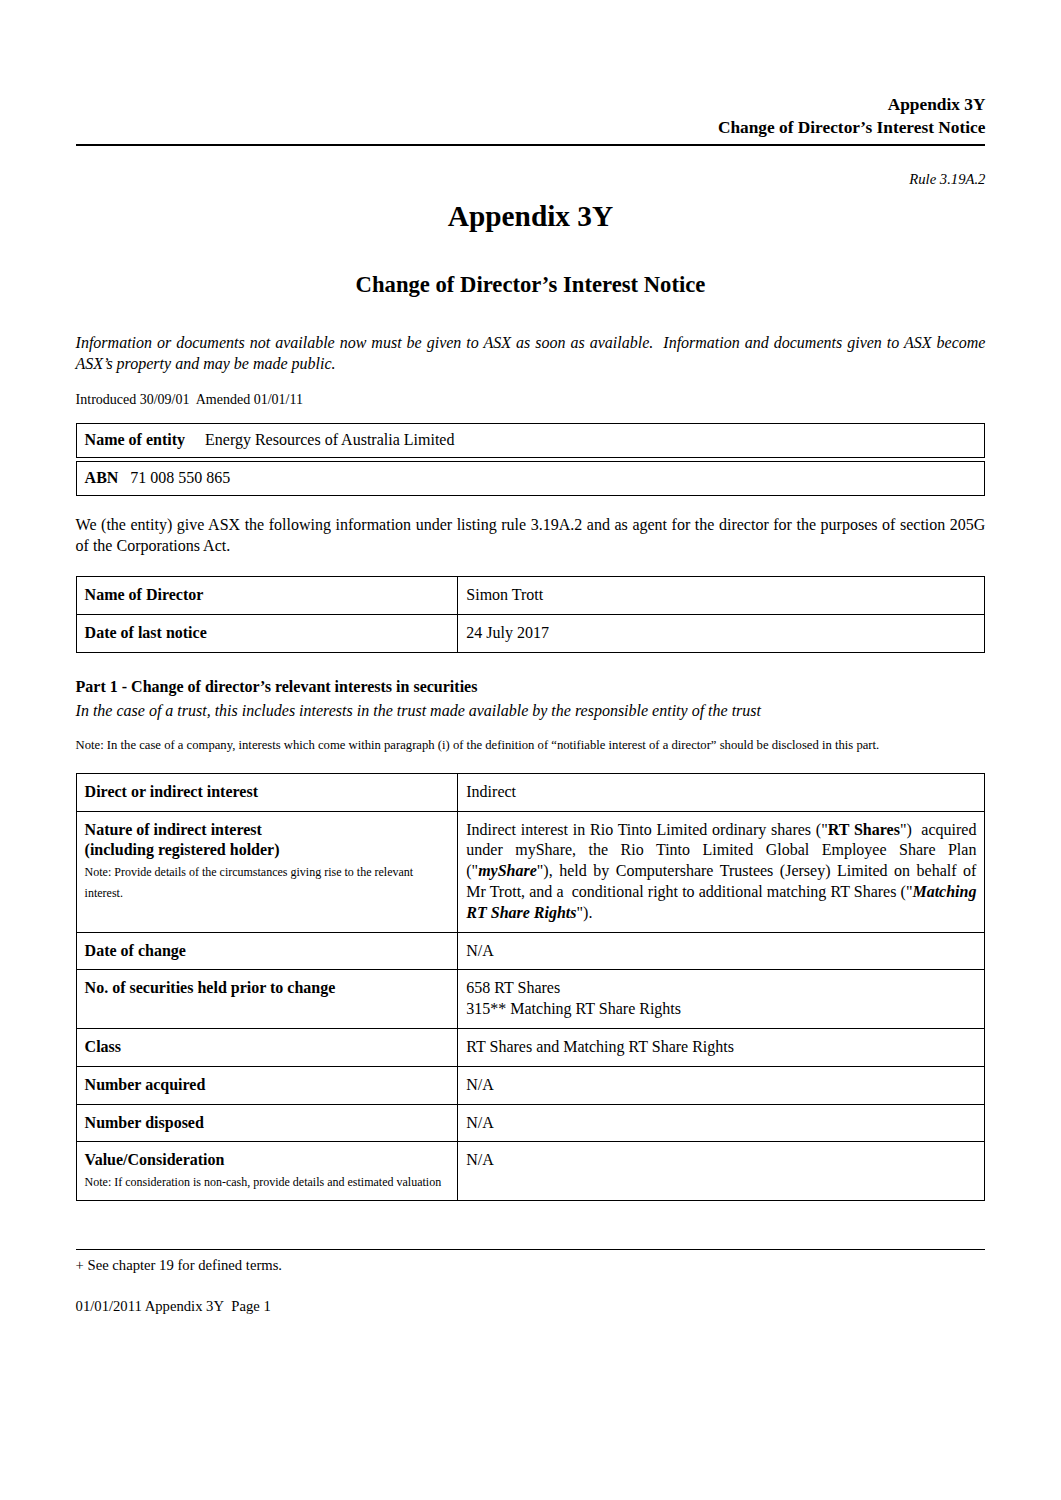Appendix 3Y
Change of Director’s Interest Notice
Rule 3.19A.2
Appendix 3Y
Change of Director’s Interest Notice
Information or documents not available now must be given to ASX as soon as available. Information and documents given to ASX become ASX’s property and may be made public.
Introduced 30/09/01 Amended 01/01/11
| Name of entity Energy Resources of Australia Limited |
| ABN 71 008 550 865 |
We (the entity) give ASX the following information under listing rule 3.19A.2 and as agent for the director for the purposes of section 205G of the Corporations Act.
| Name of Director | Simon Trott |
| Date of last notice | 24 July 2017 |
Part 1 - Change of director’s relevant interests in securities
In the case of a trust, this includes interests in the trust made available by the responsible entity of the trust
Note: In the case of a company, interests which come within paragraph (i) of the definition of “notifiable interest of a director” should be disclosed in this part.
| Direct or indirect interest | Indirect |
| Nature of indirect interest (including registered holder) Note: Provide details of the circumstances giving rise to the relevant interest. | Indirect interest in Rio Tinto Limited ordinary shares (" RT Shares ") acquired under myShare, the Rio Tinto Limited Global Employee Share Plan (" myShare "), held by Computershare Trustees (Jersey) Limited on behalf of Mr Trott, and a conditional right to additional matching RT Shares (" Matching RT Share Rights "). |
| Date of change | N/A |
| No. of securities held prior to change | 658 RT Shares 315** Matching RT Share Rights |
| Class | RT Shares and Matching RT Share Rights |
| Number acquired | N/A |
| Number disposed | N/A |
| Value/Consideration Note: If consideration is non-cash, provide details and estimated valuation | N/A |
+ See chapter 19 for defined terms.
01/01/2011 Appendix 3Y Page 1